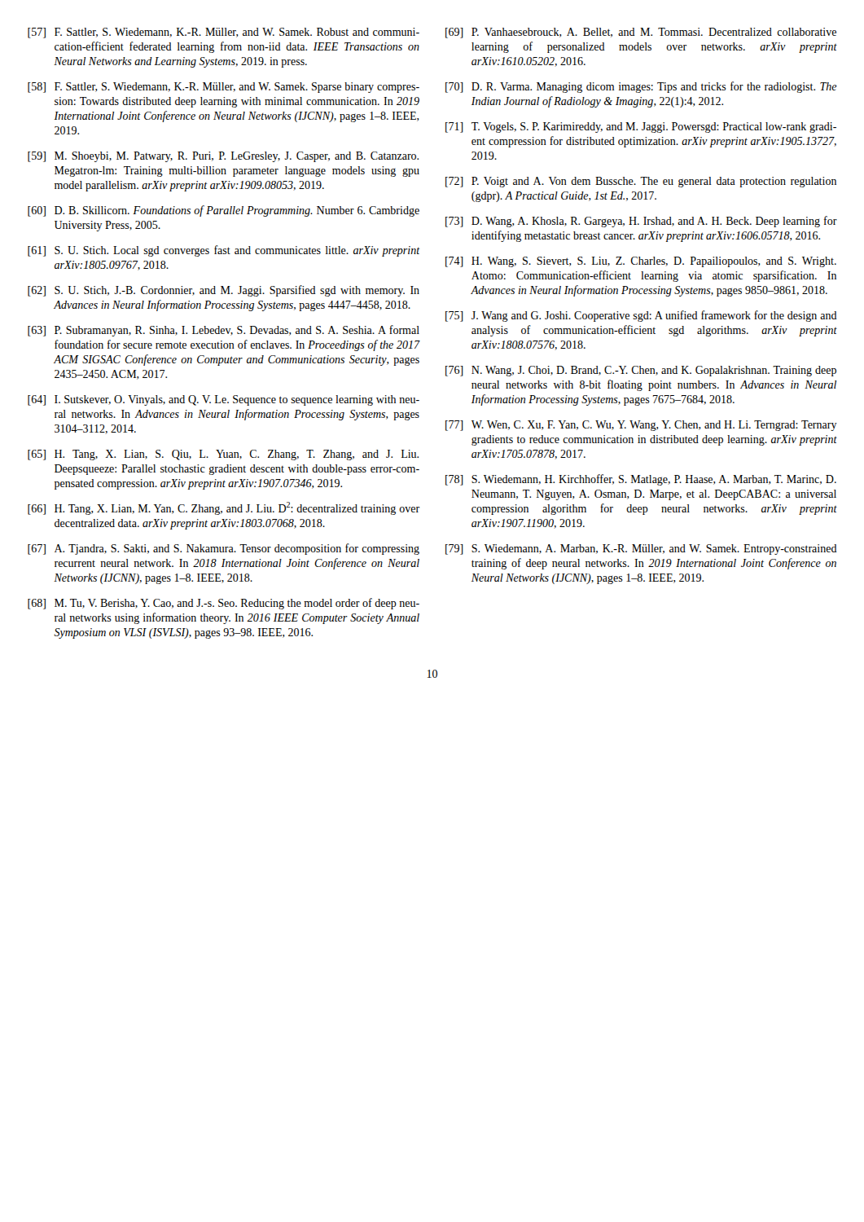[57] F. Sattler, S. Wiedemann, K.-R. Müller, and W. Samek. Robust and communication-efficient federated learning from non-iid data. IEEE Transactions on Neural Networks and Learning Systems, 2019. in press.
[58] F. Sattler, S. Wiedemann, K.-R. Müller, and W. Samek. Sparse binary compression: Towards distributed deep learning with minimal communication. In 2019 International Joint Conference on Neural Networks (IJCNN), pages 1–8. IEEE, 2019.
[59] M. Shoeybi, M. Patwary, R. Puri, P. LeGresley, J. Casper, and B. Catanzaro. Megatron-lm: Training multi-billion parameter language models using gpu model parallelism. arXiv preprint arXiv:1909.08053, 2019.
[60] D. B. Skillicorn. Foundations of Parallel Programming. Number 6. Cambridge University Press, 2005.
[61] S. U. Stich. Local sgd converges fast and communicates little. arXiv preprint arXiv:1805.09767, 2018.
[62] S. U. Stich, J.-B. Cordonnier, and M. Jaggi. Sparsified sgd with memory. In Advances in Neural Information Processing Systems, pages 4447–4458, 2018.
[63] P. Subramanyan, R. Sinha, I. Lebedev, S. Devadas, and S. A. Seshia. A formal foundation for secure remote execution of enclaves. In Proceedings of the 2017 ACM SIGSAC Conference on Computer and Communications Security, pages 2435–2450. ACM, 2017.
[64] I. Sutskever, O. Vinyals, and Q. V. Le. Sequence to sequence learning with neural networks. In Advances in Neural Information Processing Systems, pages 3104–3112, 2014.
[65] H. Tang, X. Lian, S. Qiu, L. Yuan, C. Zhang, T. Zhang, and J. Liu. Deepsqueeze: Parallel stochastic gradient descent with double-pass error-compensated compression. arXiv preprint arXiv:1907.07346, 2019.
[66] H. Tang, X. Lian, M. Yan, C. Zhang, and J. Liu. D2: decentralized training over decentralized data. arXiv preprint arXiv:1803.07068, 2018.
[67] A. Tjandra, S. Sakti, and S. Nakamura. Tensor decomposition for compressing recurrent neural network. In 2018 International Joint Conference on Neural Networks (IJCNN), pages 1–8. IEEE, 2018.
[68] M. Tu, V. Berisha, Y. Cao, and J.-s. Seo. Reducing the model order of deep neural networks using information theory. In 2016 IEEE Computer Society Annual Symposium on VLSI (ISVLSI), pages 93–98. IEEE, 2016.
[69] P. Vanhaesebrouck, A. Bellet, and M. Tommasi. Decentralized collaborative learning of personalized models over networks. arXiv preprint arXiv:1610.05202, 2016.
[70] D. R. Varma. Managing dicom images: Tips and tricks for the radiologist. The Indian Journal of Radiology & Imaging, 22(1):4, 2012.
[71] T. Vogels, S. P. Karimireddy, and M. Jaggi. Powersgd: Practical low-rank gradient compression for distributed optimization. arXiv preprint arXiv:1905.13727, 2019.
[72] P. Voigt and A. Von dem Bussche. The eu general data protection regulation (gdpr). A Practical Guide, 1st Ed., 2017.
[73] D. Wang, A. Khosla, R. Gargeya, H. Irshad, and A. H. Beck. Deep learning for identifying metastatic breast cancer. arXiv preprint arXiv:1606.05718, 2016.
[74] H. Wang, S. Sievert, S. Liu, Z. Charles, D. Papailiopoulos, and S. Wright. Atomo: Communication-efficient learning via atomic sparsification. In Advances in Neural Information Processing Systems, pages 9850–9861, 2018.
[75] J. Wang and G. Joshi. Cooperative sgd: A unified framework for the design and analysis of communication-efficient sgd algorithms. arXiv preprint arXiv:1808.07576, 2018.
[76] N. Wang, J. Choi, D. Brand, C.-Y. Chen, and K. Gopalakrishnan. Training deep neural networks with 8-bit floating point numbers. In Advances in Neural Information Processing Systems, pages 7675–7684, 2018.
[77] W. Wen, C. Xu, F. Yan, C. Wu, Y. Wang, Y. Chen, and H. Li. Terngrad: Ternary gradients to reduce communication in distributed deep learning. arXiv preprint arXiv:1705.07878, 2017.
[78] S. Wiedemann, H. Kirchhoffer, S. Matlage, P. Haase, A. Marban, T. Marinc, D. Neumann, T. Nguyen, A. Osman, D. Marpe, et al. DeepCABAC: a universal compression algorithm for deep neural networks. arXiv preprint arXiv:1907.11900, 2019.
[79] S. Wiedemann, A. Marban, K.-R. Müller, and W. Samek. Entropy-constrained training of deep neural networks. In 2019 International Joint Conference on Neural Networks (IJCNN), pages 1–8. IEEE, 2019.
10